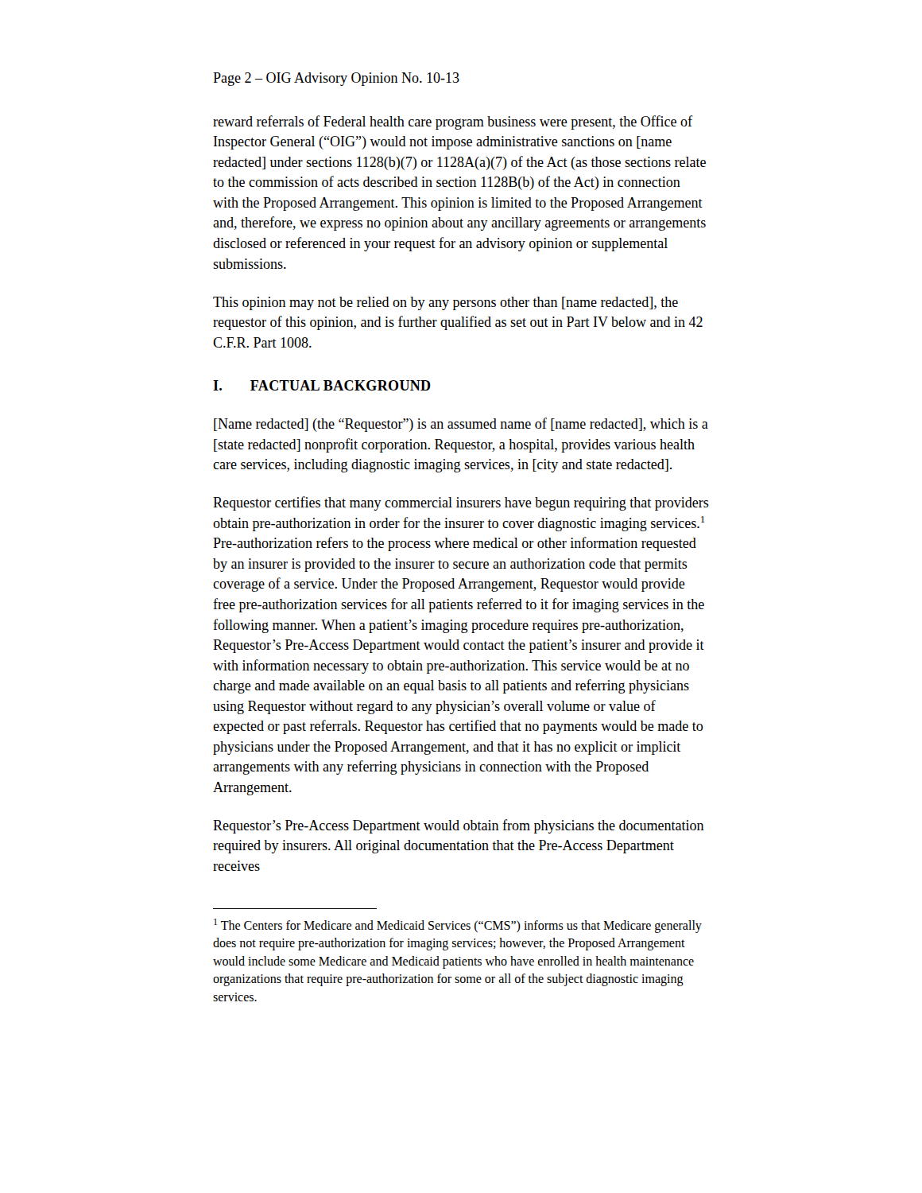Page 2 – OIG Advisory Opinion No. 10-13
reward referrals of Federal health care program business were present, the Office of Inspector General (“OIG”) would not impose administrative sanctions on [name redacted] under sections 1128(b)(7) or 1128A(a)(7) of the Act (as those sections relate to the commission of acts described in section 1128B(b) of the Act) in connection with the Proposed Arrangement. This opinion is limited to the Proposed Arrangement and, therefore, we express no opinion about any ancillary agreements or arrangements disclosed or referenced in your request for an advisory opinion or supplemental submissions.
This opinion may not be relied on by any persons other than [name redacted], the requestor of this opinion, and is further qualified as set out in Part IV below and in 42 C.F.R. Part 1008.
I. FACTUAL BACKGROUND
[Name redacted] (the “Requestor”) is an assumed name of [name redacted], which is a [state redacted] nonprofit corporation. Requestor, a hospital, provides various health care services, including diagnostic imaging services, in [city and state redacted].
Requestor certifies that many commercial insurers have begun requiring that providers obtain pre-authorization in order for the insurer to cover diagnostic imaging services.1 Pre-authorization refers to the process where medical or other information requested by an insurer is provided to the insurer to secure an authorization code that permits coverage of a service. Under the Proposed Arrangement, Requestor would provide free pre-authorization services for all patients referred to it for imaging services in the following manner. When a patient’s imaging procedure requires pre-authorization, Requestor’s Pre-Access Department would contact the patient’s insurer and provide it with information necessary to obtain pre-authorization. This service would be at no charge and made available on an equal basis to all patients and referring physicians using Requestor without regard to any physician’s overall volume or value of expected or past referrals. Requestor has certified that no payments would be made to physicians under the Proposed Arrangement, and that it has no explicit or implicit arrangements with any referring physicians in connection with the Proposed Arrangement.
Requestor’s Pre-Access Department would obtain from physicians the documentation required by insurers. All original documentation that the Pre-Access Department receives
1 The Centers for Medicare and Medicaid Services (“CMS”) informs us that Medicare generally does not require pre-authorization for imaging services; however, the Proposed Arrangement would include some Medicare and Medicaid patients who have enrolled in health maintenance organizations that require pre-authorization for some or all of the subject diagnostic imaging services.